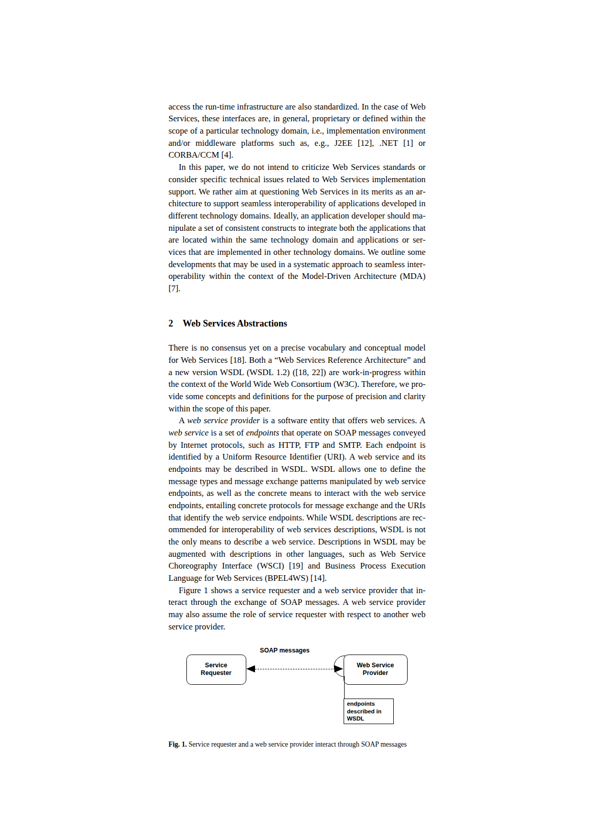access the run-time infrastructure are also standardized. In the case of Web Services, these interfaces are, in general, proprietary or defined within the scope of a particular technology domain, i.e., implementation environment and/or middleware platforms such as, e.g., J2EE [12], .NET [1] or CORBA/CCM [4].
In this paper, we do not intend to criticize Web Services standards or consider specific technical issues related to Web Services implementation support. We rather aim at questioning Web Services in its merits as an architecture to support seamless interoperability of applications developed in different technology domains. Ideally, an application developer should manipulate a set of consistent constructs to integrate both the applications that are located within the same technology domain and applications or services that are implemented in other technology domains. We outline some developments that may be used in a systematic approach to seamless interoperability within the context of the Model-Driven Architecture (MDA) [7].
2 Web Services Abstractions
There is no consensus yet on a precise vocabulary and conceptual model for Web Services [18]. Both a “Web Services Reference Architecture” and a new version WSDL (WSDL 1.2) ([18, 22]) are work-in-progress within the context of the World Wide Web Consortium (W3C). Therefore, we provide some concepts and definitions for the purpose of precision and clarity within the scope of this paper.
A web service provider is a software entity that offers web services. A web service is a set of endpoints that operate on SOAP messages conveyed by Internet protocols, such as HTTP, FTP and SMTP. Each endpoint is identified by a Uniform Resource Identifier (URI). A web service and its endpoints may be described in WSDL. WSDL allows one to define the message types and message exchange patterns manipulated by web service endpoints, as well as the concrete means to interact with the web service endpoints, entailing concrete protocols for message exchange and the URIs that identify the web service endpoints. While WSDL descriptions are recommended for interoperability of web services descriptions, WSDL is not the only means to describe a web service. Descriptions in WSDL may be augmented with descriptions in other languages, such as Web Service Choreography Interface (WSCI) [19] and Business Process Execution Language for Web Services (BPEL4WS) [14].
Figure 1 shows a service requester and a web service provider that interact through the exchange of SOAP messages. A web service provider may also assume the role of service requester with respect to another web service provider.
Service
Requester
Web Service
Provider
SOAP messages
endpoints
described in
WSDL
Fig. 1. Service requester and a web service provider interact through SOAP messages